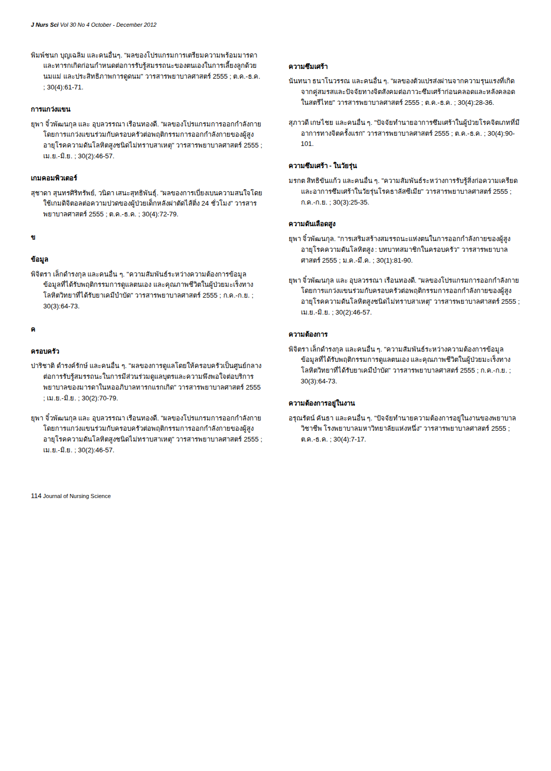J Nurs Sci Vol 30 No 4 October - December 2012
พิมพ์ชนก บุญเฉลิม และคนอื่นๆ. "ผลของโปรแกรมการเตรียมความพร้อมมารดาและทารกเกิดก่อนกำหนดต่อการรับรู้สมรรถนะของตนเองในการเลี้ยงลูกด้วยนมแม่ และประสิทธิภาพการดูดนม" วารสารพยาบาลศาสตร์ 2555 ; ต.ค.-ธ.ค. ; 30(4):61-71.
การแกว่งแขน
ยุพา จิ๋วพัฒนกุล และ อุบลวรรณา เรือนทองดี. "ผลของโปรแกรมการออกกำลังกายโดยการแกว่งแขนร่วมกับครอบครัวต่อพฤติกรรมการออกกำลังกายของผู้สูงอายุโรคความดันโลหิตสูงชนิดไม่ทราบสาเหตุ" วารสารพยาบาลศาสตร์ 2555 ; เม.ย.-มิ.ย. ; 30(2):46-57.
เกมคอมพิวเตอร์
สุชาดา สุนทรศิริทรัพย์, วนิดา เสนะสุทธิพันธุ์. "ผลของการเบี่ยงเบนความสนใจโดยใช้เกมดิจิตอลต่อความปวดของผู้ป่วยเด็กหลังผ่าตัดไส้ติ่ง 24 ชั่วโมง" วารสารพยาบาลศาสตร์ 2555 ; ต.ค.-ธ.ค. ; 30(4):72-79.
ข
ข้อมูล
พิจิตรา เล็กดำรงกุล และคนอื่น ๆ. "ความสัมพันธ์ระหว่างความต้องการข้อมูล ข้อมูลที่ได้รับพฤติกรรมการดูแลตนเอง และคุณภาพชีวิตในผู้ป่วยมะเร็งทางโลหิตวิทยาที่ได้รับยาเคมีบำบัด" วารสารพยาบาลศาสตร์ 2555 ; ก.ค.-ก.ย. ; 30(3):64-73.
ค
ครอบครัว
ปาริชาติ ดำรงค์รักษ์ และคนอื่น ๆ. "ผลของการดูแลโดยให้ครอบครัวเป็นศูนย์กลางต่อการรับรู้สมรรถนะในการมีส่วนร่วมดูแลบุตรและความพึงพอใจต่อบริการพยาบาลของมารดาในหออภิบาลทารกแรกเกิด" วารสารพยาบาลศาสตร์ 2555 ; เม.ย.-มิ.ย. ; 30(2):70-79.
ยุพา จิ๋วพัฒนกุล และ อุบลวรรณา เรือนทองดี. "ผลของโปรแกรมการออกกำลังกายโดยการแกว่งแขนร่วมกับครอบครัวต่อพฤติกรรมการออกกำลังกายของผู้สูงอายุโรคความดันโลหิตสูงชนิดไม่ทราบสาเหตุ" วารสารพยาบาลศาสตร์ 2555 ; เม.ย.-มิ.ย. ; 30(2):46-57.
ความซึมเศร้า
นันทนา ธนาโนวรรณ และคนอื่น ๆ. "ผลของตัวแปรส่งผ่านจากความรุนแรงที่เกิดจากคู่สมรสและปัจจัยทางจิตสังคมต่อภาวะซึมเศร้าก่อนคลอดและหลังคลอดในสตรีไทย" วารสารพยาบาลศาสตร์ 2555 ; ต.ค.-ธ.ค. ; 30(4):28-36.
สุภาวดี เกษไชย และคนอื่น ๆ. "ปัจจัยทำนายอาการซึมเศร้าในผู้ป่วยโรคจิตเภทที่มีอาการทางจิตครั้งแรก" วารสารพยาบาลศาสตร์ 2555 ; ต.ค.-ธ.ค. ; 30(4):90-101.
ความซึมเศร้า - ในวัยรุ่น
มรกต สิทธิขันแก้ว และคนอื่น ๆ. "ความสัมพันธ์ระหว่างการรับรู้สิ่งก่อความเครียดและอาการซึมเศร้าในวัยรุ่นโรคธาลัสซีเมีย" วารสารพยาบาลศาสตร์ 2555 ; ก.ค.-ก.ย. ; 30(3):25-35.
ความดันเลือดสูง
ยุพา จิ๋วพัฒนกุล. "การเสริมสร้างสมรรถนะแห่งตนในการออกกำลังกายของผู้สูงอายุโรคความดันโลหิตสูง : บทบาทสมาชิกในครอบครัว" วารสารพยาบาลศาสตร์ 2555 ; ม.ค.-มี.ค. ; 30(1):81-90.
ยุพา จิ๋วพัฒนกุล และ อุบลวรรณา เรือนทองดี. "ผลของโปรแกรมการออกกำลังกายโดยการแกว่งแขนร่วมกับครอบครัวต่อพฤติกรรมการออกกำลังกายของผู้สูงอายุโรคความดันโลหิตสูงชนิดไม่ทราบสาเหตุ" วารสารพยาบาลศาสตร์ 2555 ; เม.ย.-มิ.ย. ; 30(2):46-57.
ความต้องการ
พิจิตรา เล็กดำรงกุล และคนอื่น ๆ. "ความสัมพันธ์ระหว่างความต้องการข้อมูล ข้อมูลที่ได้รับพฤติกรรมการดูแลตนเอง และคุณภาพชีวิตในผู้ป่วยมะเร็งทางโลหิตวิทยาที่ได้รับยาเคมีบำบัด" วารสารพยาบาลศาสตร์ 2555 ; ก.ค.-ก.ย. ; 30(3):64-73.
ความต้องการอยู่ในงาน
อรุณรัตน์ คันธา และคนอื่น ๆ. "ปัจจัยทำนายความต้องการอยู่ในงานของพยาบาลวิชาชีพ โรงพยาบาลมหาวิทยาลัยแห่งหนึ่ง" วารสารพยาบาลศาสตร์ 2555 ; ต.ค.-ธ.ค. ; 30(4):7-17.
114 Journal of Nursing Science